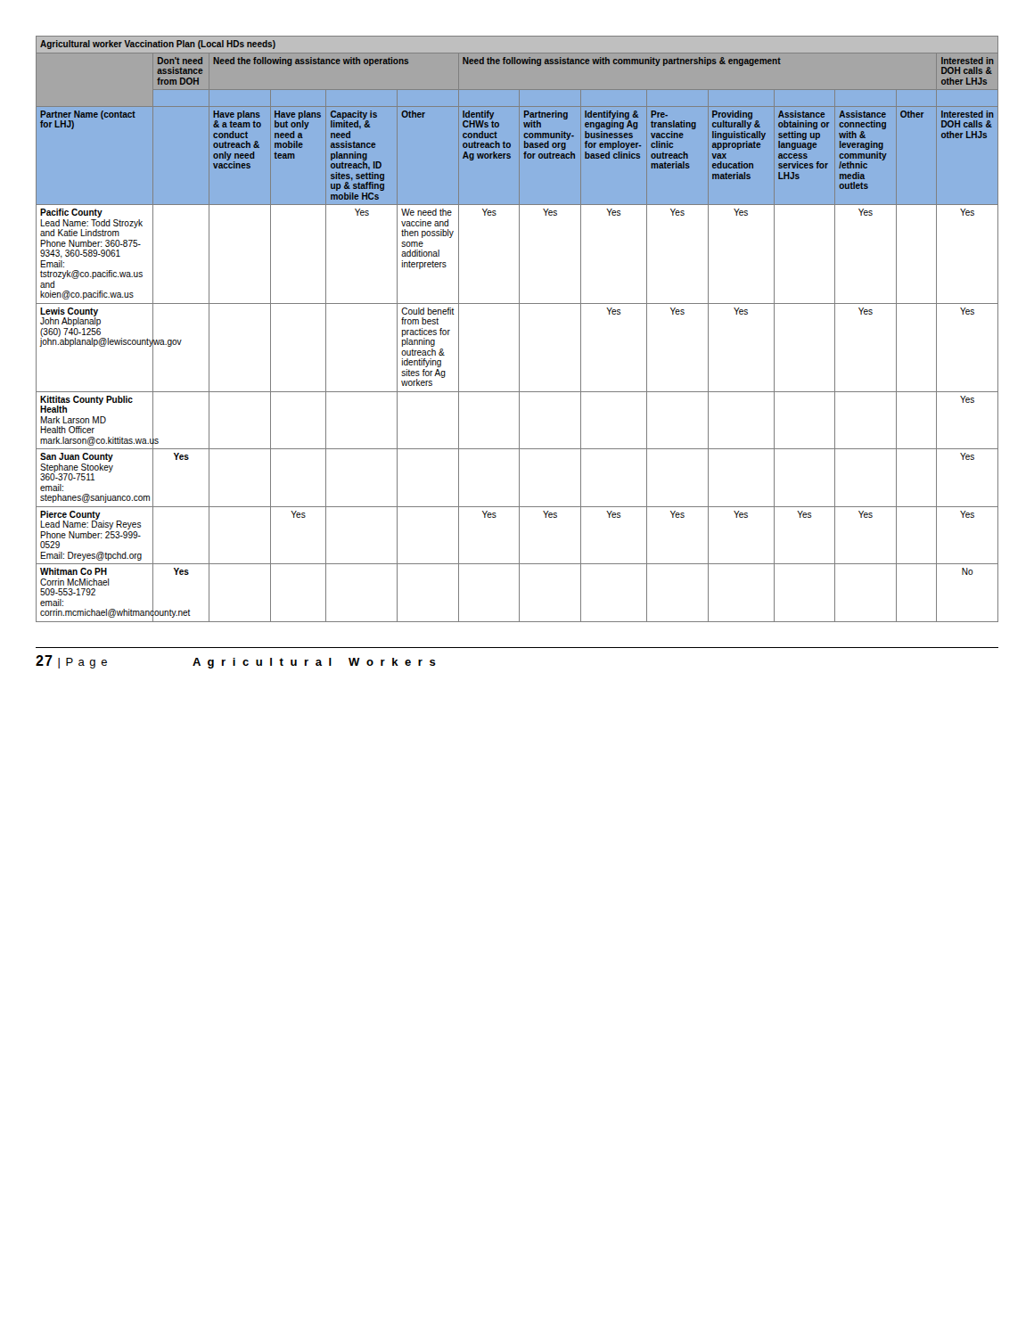| Agricultural worker Vaccination Plan (Local HDs needs) |
| | Don't need assistance from DOH | Need the following assistance with operations | Need the following assistance with community partnerships & engagement | Interested in DOH calls & other LHJs |
| Partner Name (contact for LHJ) | | Have plans & a team to conduct outreach & only need vaccines | Have plans but only need a mobile team | Capacity is limited, & need assistance planning outreach, ID sites, setting up & staffing mobile HCs | Other | Identify CHWs to conduct outreach to Ag workers | Partnering with community-based org for outreach | Identifying & engaging Ag businesses for employer-based clinics | Pre-translating vaccine clinic outreach materials | Providing culturally & linguistically appropriate vax education materials | Assistance obtaining or setting up language access services for LHJs | Assistance connecting with & leveraging community /ethnic media outlets | Other | Interested in DOH calls & other LHJs |
| Pacific County Lead Name: Todd Strozyk and Katie Lindstrom Phone Number: 360-875-9343, 360-589-9061 Email: tstrozyk@co.pacific.wa.us and koien@co.pacific.wa.us | | | | Yes | We need the vaccine and then possibly some additional interpreters | Yes | Yes | Yes | Yes | Yes | | Yes | | Yes |
| Lewis County John Abplanalp (360) 740-1256 john.abplanalp@lewiscountywa.gov | | | | | Could benefit from best practices for planning outreach & identifying sites for Ag workers | | | Yes | Yes | Yes | | Yes | | Yes |
| Kittitas County Public Health Mark Larson MD Health Officer mark.larson@co.kittitas.wa.us | | | | | | | | | | | | | | Yes |
| San Juan County Stephane Stookey 360-370-7511 email: stephanes@sanjuanco.com | Yes | | | | | | | | | | | | | Yes |
| Pierce County Lead Name: Daisy Reyes Phone Number: 253-999-0529 Email: Dreyes@tpchd.org | | | Yes | | | Yes | Yes | Yes | Yes | Yes | Yes | Yes | | Yes |
| Whitman Co PH Corrin McMichael 509-553-1792 email: corrin.mcmichael@whitmancounty.net | Yes | | | | | | | | | | | | | No |
27 | P a g e A g r i c u l t u r a l W o r k e r s